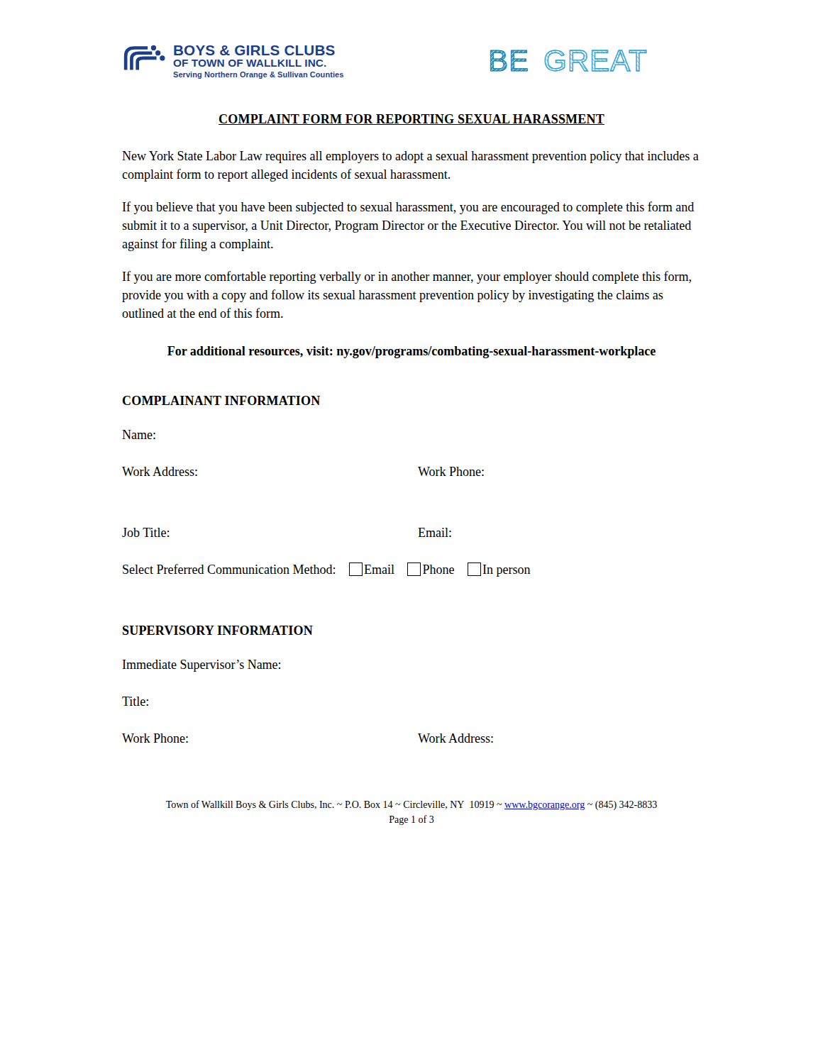BOYS & GIRLS CLUBS
OF TOWN OF WALLKILL INC.
Serving Northern Orange & Sullivan Counties
BE GREAT
COMPLAINT FORM FOR REPORTING SEXUAL HARASSMENT
New York State Labor Law requires all employers to adopt a sexual harassment prevention policy that includes a complaint form to report alleged incidents of sexual harassment.
If you believe that you have been subjected to sexual harassment, you are encouraged to complete this form and submit it to a supervisor, a Unit Director, Program Director or the Executive Director. You will not be retaliated against for filing a complaint.
If you are more comfortable reporting verbally or in another manner, your employer should complete this form, provide you with a copy and follow its sexual harassment prevention policy by investigating the claims as outlined at the end of this form.
For additional resources, visit: ny.gov/programs/combating-sexual-harassment-workplace
COMPLAINANT INFORMATION
Name:
Work Address:
Work Phone:
Job Title:
Email:
Select Preferred Communication Method: Email Phone In person
SUPERVISORY INFORMATION
Immediate Supervisor’s Name:
Title:
Work Phone:
Work Address:
Town of Wallkill Boys & Girls Clubs, Inc. ~ P.O. Box 14 ~ Circleville, NY 10919 ~ www.bgcorange.org ~ (845) 342-8833
Page 1 of 3